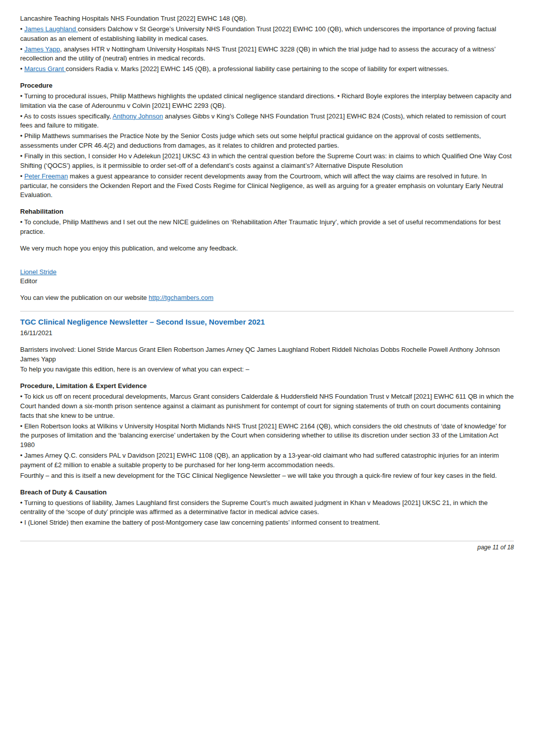Lancashire Teaching Hospitals NHS Foundation Trust [2022] EWHC 148 (QB).
• James Laughland considers Dalchow v St George’s University NHS Foundation Trust [2022] EWHC 100 (QB), which underscores the importance of proving factual causation as an element of establishing liability in medical cases.
• James Yapp, analyses HTR v Nottingham University Hospitals NHS Trust [2021] EWHC 3228 (QB) in which the trial judge had to assess the accuracy of a witness’ recollection and the utility of (neutral) entries in medical records.
• Marcus Grant considers Radia v. Marks [2022] EWHC 145 (QB), a professional liability case pertaining to the scope of liability for expert witnesses.
Procedure
• Turning to procedural issues, Philip Matthews highlights the updated clinical negligence standard directions. • Richard Boyle explores the interplay between capacity and limitation via the case of Aderounmu v Colvin [2021] EWHC 2293 (QB).
• As to costs issues specifically, Anthony Johnson analyses Gibbs v King’s College NHS Foundation Trust [2021] EWHC B24 (Costs), which related to remission of court fees and failure to mitigate.
• Philip Matthews summarises the Practice Note by the Senior Costs judge which sets out some helpful practical guidance on the approval of costs settlements, assessments under CPR 46.4(2) and deductions from damages, as it relates to children and protected parties.
• Finally in this section, I consider Ho v Adelekun [2021] UKSC 43 in which the central question before the Supreme Court was: in claims to which Qualified One Way Cost Shifting (‘QOCS’) applies, is it permissible to order set-off of a defendant’s costs against a claimant’s? Alternative Dispute Resolution
• Peter Freeman makes a guest appearance to consider recent developments away from the Courtroom, which will affect the way claims are resolved in future. In particular, he considers the Ockenden Report and the Fixed Costs Regime for Clinical Negligence, as well as arguing for a greater emphasis on voluntary Early Neutral Evaluation.
Rehabilitation
• To conclude, Philip Matthews and I set out the new NICE guidelines on ‘Rehabilitation After Traumatic Injury’, which provide a set of useful recommendations for best practice.
We very much hope you enjoy this publication, and welcome any feedback.
Lionel Stride
Editor
You can view the publication on our website http://tgchambers.com
TGC Clinical Negligence Newsletter – Second Issue, November 2021
16/11/2021
Barristers involved: Lionel Stride Marcus Grant Ellen Robertson James Arney QC James Laughland Robert Riddell Nicholas Dobbs Rochelle Powell Anthony Johnson James Yapp
To help you navigate this edition, here is an overview of what you can expect: –
Procedure, Limitation & Expert Evidence
• To kick us off on recent procedural developments, Marcus Grant considers Calderdale & Huddersfield NHS Foundation Trust v Metcalf [2021] EWHC 611 QB in which the Court handed down a six-month prison sentence against a claimant as punishment for contempt of court for signing statements of truth on court documents containing facts that she knew to be untrue.
• Ellen Robertson looks at Wilkins v University Hospital North Midlands NHS Trust [2021] EWHC 2164 (QB), which considers the old chestnuts of ‘date of knowledge’ for the purposes of limitation and the ‘balancing exercise’ undertaken by the Court when considering whether to utilise its discretion under section 33 of the Limitation Act 1980
• James Arney Q.C. considers PAL v Davidson [2021] EWHC 1108 (QB), an application by a 13-year-old claimant who had suffered catastrophic injuries for an interim payment of £2 million to enable a suitable property to be purchased for her long-term accommodation needs.
Fourthly – and this is itself a new development for the TGC Clinical Negligence Newsletter – we will take you through a quick-fire review of four key cases in the field.
Breach of Duty & Causation
• Turning to questions of liability, James Laughland first considers the Supreme Court’s much awaited judgment in Khan v Meadows [2021] UKSC 21, in which the centrality of the ‘scope of duty’ principle was affirmed as a determinative factor in medical advice cases.
• I (Lionel Stride) then examine the battery of post-Montgomery case law concerning patients’ informed consent to treatment.
page 11 of 18